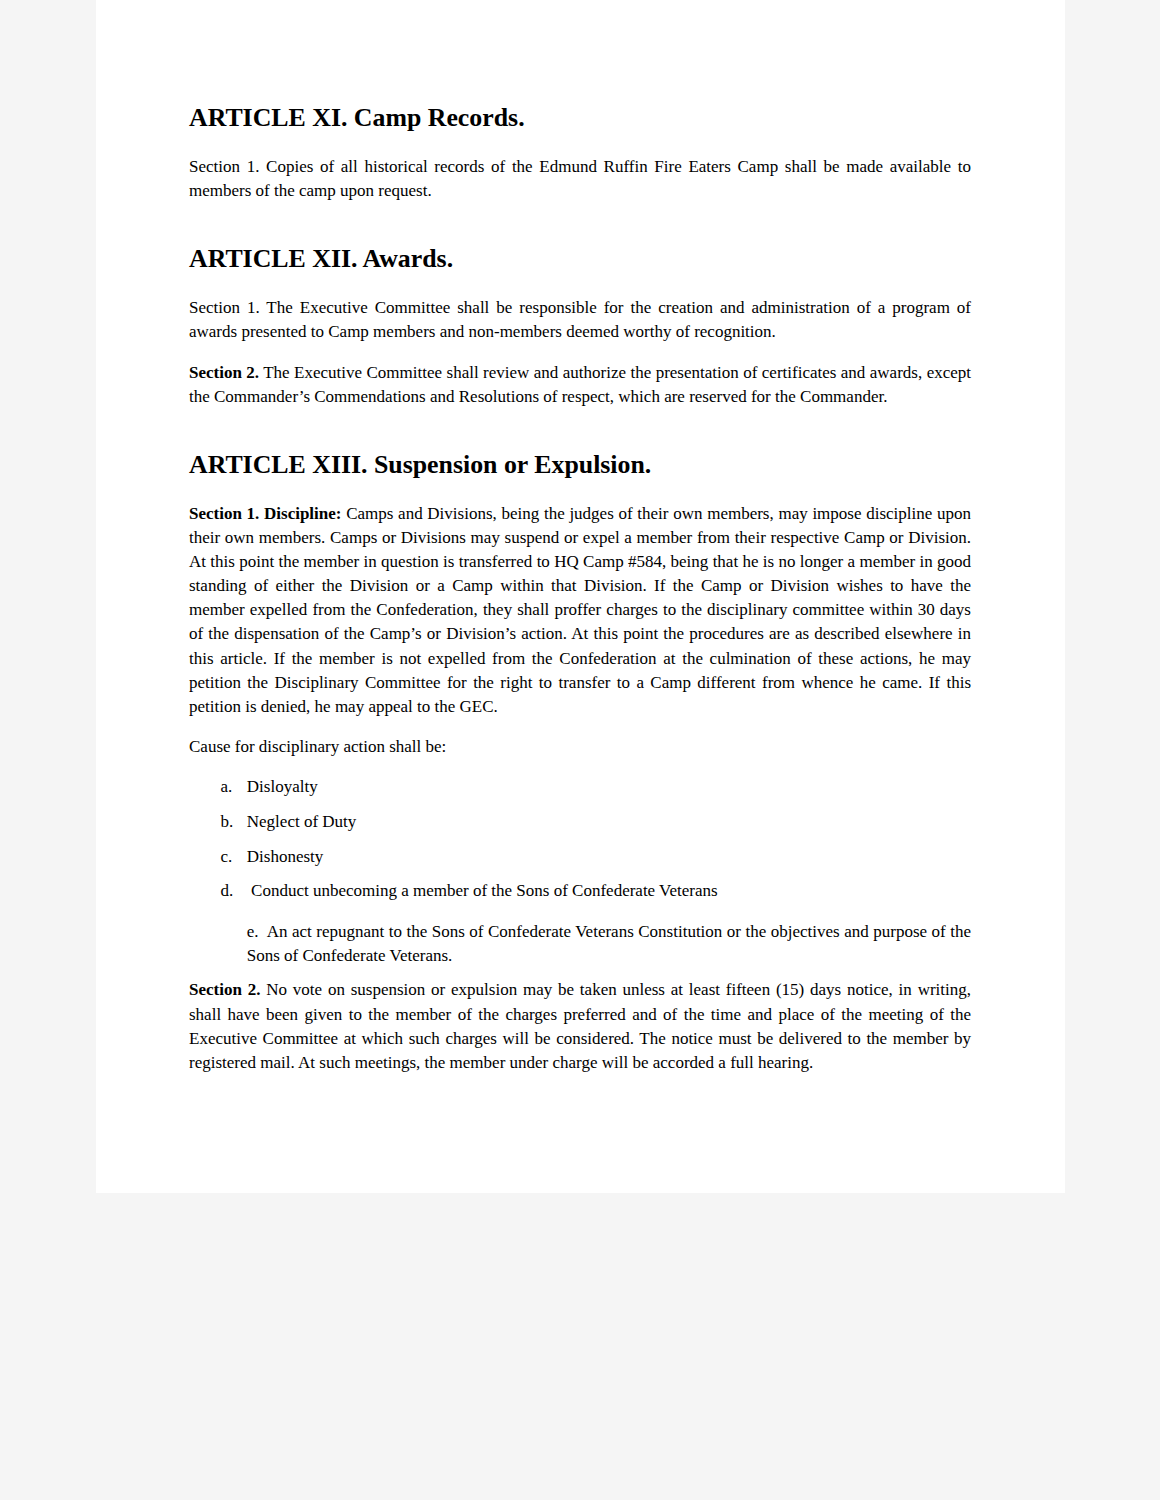ARTICLE XI. Camp Records.
Section 1. Copies of all historical records of the Edmund Ruffin Fire Eaters Camp shall be made available to members of the camp upon request.
ARTICLE XII. Awards.
Section 1. The Executive Committee shall be responsible for the creation and administration of a program of awards presented to Camp members and non-members deemed worthy of recognition.
Section 2. The Executive Committee shall review and authorize the presentation of certificates and awards, except the Commander’s Commendations and Resolutions of respect, which are reserved for the Commander.
ARTICLE XIII. Suspension or Expulsion.
Section 1. Discipline: Camps and Divisions, being the judges of their own members, may impose discipline upon their own members. Camps or Divisions may suspend or expel a member from their respective Camp or Division. At this point the member in question is transferred to HQ Camp #584, being that he is no longer a member in good standing of either the Division or a Camp within that Division. If the Camp or Division wishes to have the member expelled from the Confederation, they shall proffer charges to the disciplinary committee within 30 days of the dispensation of the Camp’s or Division’s action. At this point the procedures are as described elsewhere in this article. If the member is not expelled from the Confederation at the culmination of these actions, he may petition the Disciplinary Committee for the right to transfer to a Camp different from whence he came. If this petition is denied, he may appeal to the GEC.
Cause for disciplinary action shall be:
a. Disloyalty
b. Neglect of Duty
c. Dishonesty
d. Conduct unbecoming a member of the Sons of Confederate Veterans
e. An act repugnant to the Sons of Confederate Veterans Constitution or the objectives and purpose of the Sons of Confederate Veterans.
Section 2. No vote on suspension or expulsion may be taken unless at least fifteen (15) days notice, in writing, shall have been given to the member of the charges preferred and of the time and place of the meeting of the Executive Committee at which such charges will be considered. The notice must be delivered to the member by registered mail. At such meetings, the member under charge will be accorded a full hearing.